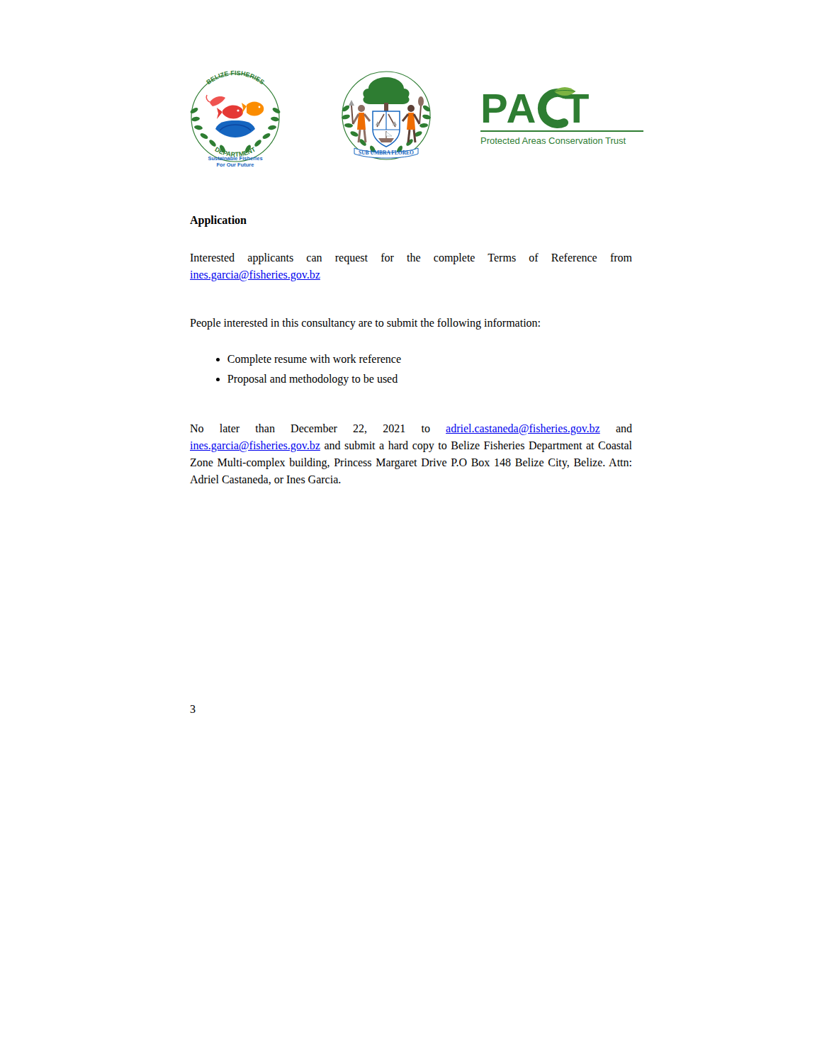BELIZE FISHERIES DEPARTMENT Sustainable Fisheries For Our Future
SUB UMBRA FLOREO
PA T Protected Areas Conservation Trust
Application
Interested applicants can request for the complete Terms of Reference from ines.garcia@fisheries.gov.bz
People interested in this consultancy are to submit the following information:
Complete resume with work reference
Proposal and methodology to be used
No later than December 22, 2021 to adriel.castaneda@fisheries.gov.bz and ines.garcia@fisheries.gov.bz and submit a hard copy to Belize Fisheries Department at Coastal Zone Multi-complex building, Princess Margaret Drive P.O Box 148 Belize City, Belize. Attn: Adriel Castaneda, or Ines Garcia.
3